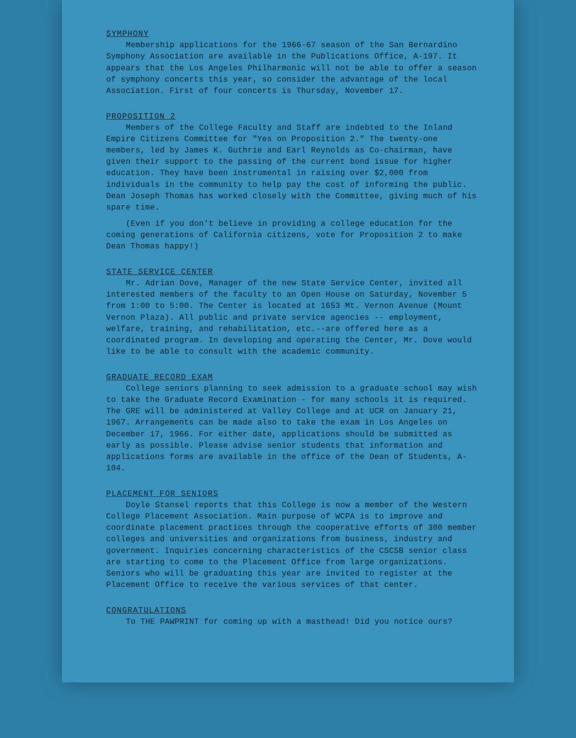SYMPHONY
Membership applications for the 1966-67 season of the San Bernardino Symphony Association are available in the Publications Office, A-197. It appears that the Los Angeles Philharmonic will not be able to offer a season of symphony concerts this year, so consider the advantage of the local Association. First of four concerts is Thursday, November 17.
PROPOSITION 2
Members of the College Faculty and Staff are indebted to the Inland Empire Citizens Committee for "Yes on Proposition 2." The twenty-one members, led by James K. Guthrie and Earl Reynolds as Co-chairman, have given their support to the passing of the current bond issue for higher education. They have been instrumental in raising over $2,000 from individuals in the community to help pay the cost of informing the public. Dean Joseph Thomas has worked closely with the Committee, giving much of his spare time.
(Even if you don't believe in providing a college education for the coming generations of California citizens, vote for Proposition 2 to make Dean Thomas happy!)
STATE SERVICE CENTER
Mr. Adrian Dove, Manager of the new State Service Center, invited all interested members of the faculty to an Open House on Saturday, November 5 from 1:00 to 5:00. The Center is located at 1653 Mt. Vernon Avenue (Mount Vernon Plaza). All public and private service agencies -- employment, welfare, training, and rehabilitation, etc.--are offered here as a coordinated program. In developing and operating the Center, Mr. Dove would like to be able to consult with the academic community.
GRADUATE RECORD EXAM
College seniors planning to seek admission to a graduate school may wish to take the Graduate Record Examination - for many schools it is required. The GRE will be administered at Valley College and at UCR on January 21, 1967. Arrangements can be made also to take the exam in Los Angeles on December 17, 1966. For either date, applications should be submitted as early as possible. Please advise senior students that information and applications forms are available in the office of the Dean of Students, A-104.
PLACEMENT FOR SENIORS
Doyle Stansel reports that this College is now a member of the Western College Placement Association. Main purpose of WCPA is to improve and coordinate placement practices through the cooperative efforts of 300 member colleges and universities and organizations from business, industry and government. Inquiries concerning characteristics of the CSCSB senior class are starting to come to the Placement Office from large organizations. Seniors who will be graduating this year are invited to register at the Placement Office to receive the various services of that center.
CONGRATULATIONS
To THE PAWPRINT for coming up with a masthead! Did you notice ours?